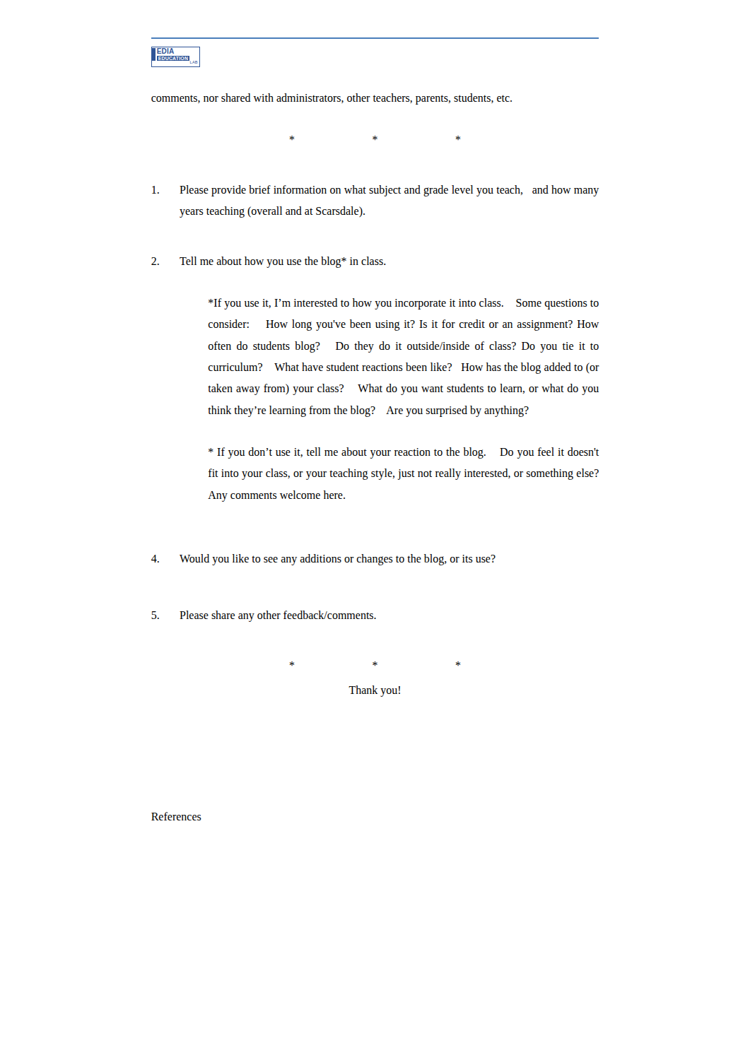EDIA
EDUCATION
LAB
comments, nor shared with administrators, other teachers, parents, students, etc.
* * *
1. Please provide brief information on what subject and grade level you teach, and how many years teaching (overall and at Scarsdale).
2. Tell me about how you use the blog* in class.
*If you use it, I’m interested to how you incorporate it into class. Some questions to consider: How long you've been using it? Is it for credit or an assignment? How often do students blog? Do they do it outside/inside of class? Do you tie it to curriculum? What have student reactions been like? How has the blog added to (or taken away from) your class? What do you want students to learn, or what do you think they’re learning from the blog? Are you surprised by anything?
* If you don’t use it, tell me about your reaction to the blog. Do you feel it doesn't fit into your class, or your teaching style, just not really interested, or something else? Any comments welcome here.
4. Would you like to see any additions or changes to the blog, or its use?
5. Please share any other feedback/comments.
* * *
Thank you!
References